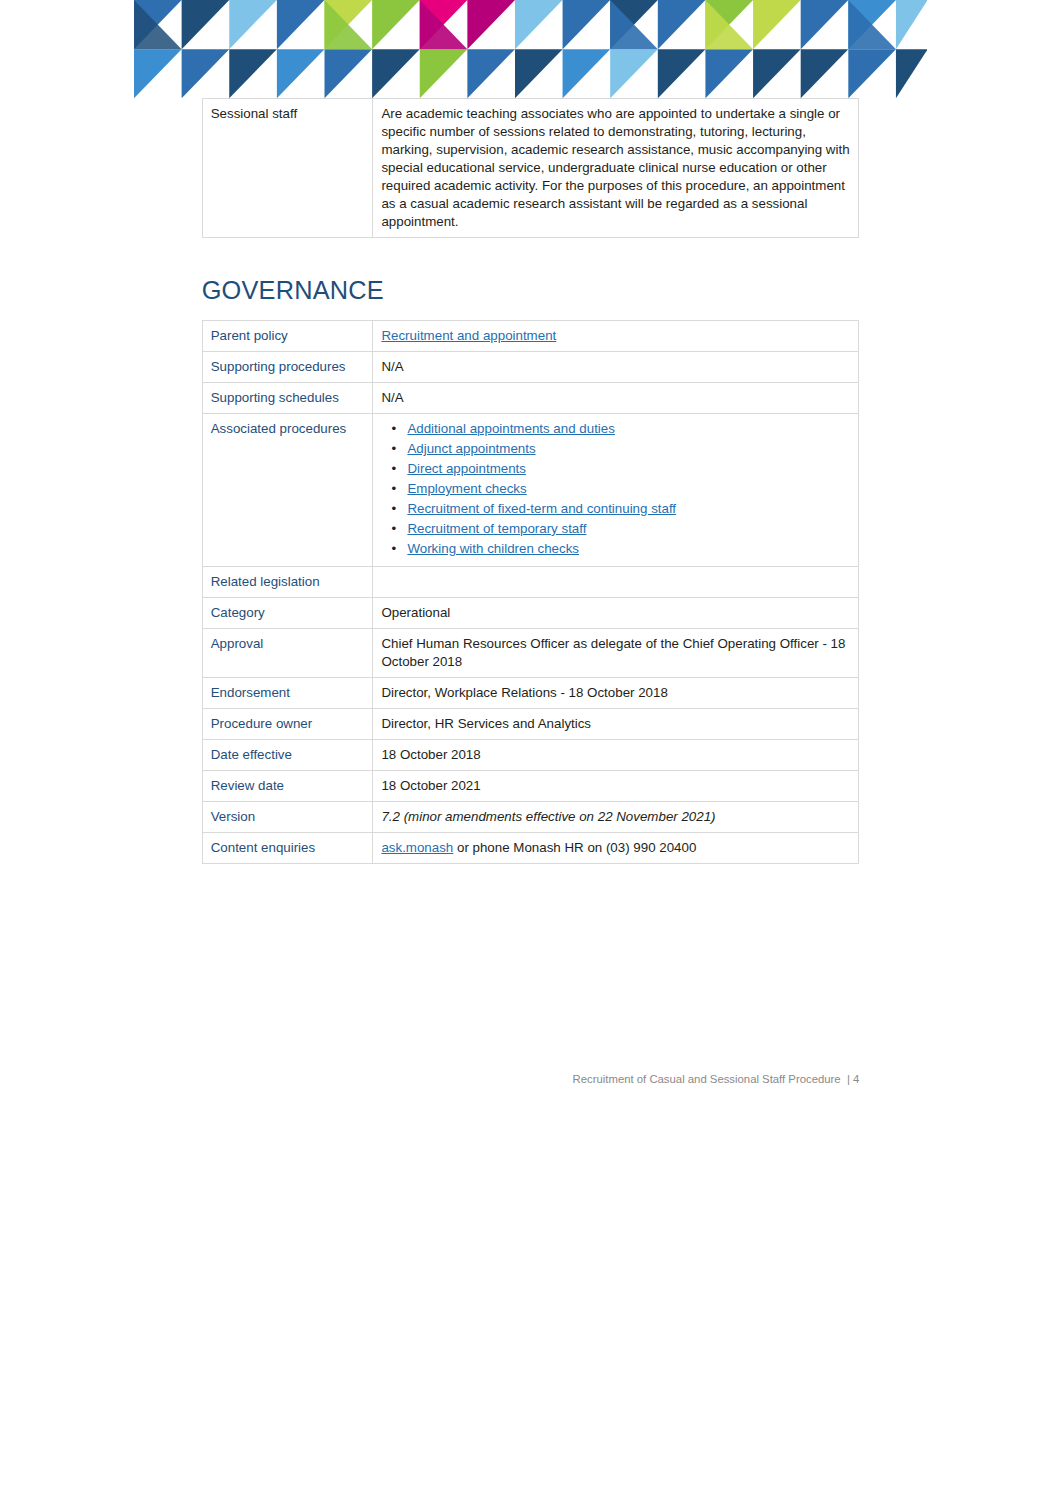| Sessional staff | Are academic teaching associates who are appointed to undertake a single or specific number of sessions related to demonstrating, tutoring, lecturing, marking, supervision, academic research assistance, music accompanying with special educational service, undergraduate clinical nurse education or other required academic activity. For the purposes of this procedure, an appointment as a casual academic research assistant will be regarded as a sessional appointment. |
GOVERNANCE
| Parent policy | Recruitment and appointment |
| Supporting procedures | N/A |
| Supporting schedules | N/A |
| Associated procedures | Additional appointments and duties Adjunct appointments Direct appointments Employment checks Recruitment of fixed-term and continuing staff Recruitment of temporary staff Working with children checks |
| Related legislation | |
| Category | Operational |
| Approval | Chief Human Resources Officer as delegate of the Chief Operating Officer - 18 October 2018 |
| Endorsement | Director, Workplace Relations - 18 October 2018 |
| Procedure owner | Director, HR Services and Analytics |
| Date effective | 18 October 2018 |
| Review date | 18 October 2021 |
| Version | 7.2 (minor amendments effective on 22 November 2021) |
| Content enquiries | ask.monash or phone Monash HR on (03) 990 20400 |
Recruitment of Casual and Sessional Staff Procedure | 4